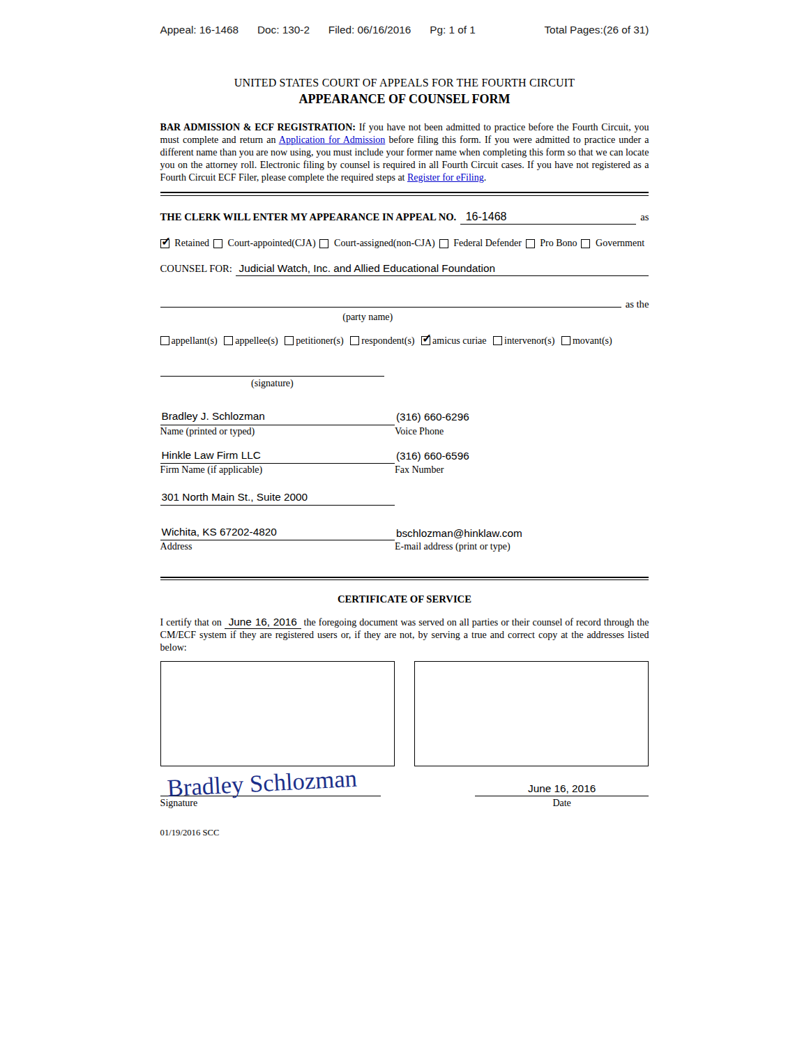Appeal: 16-1468 Doc: 130-2 Filed: 06/16/2016 Pg: 1 of 1 Total Pages:(26 of 31)
UNITED STATES COURT OF APPEALS FOR THE FOURTH CIRCUIT
APPEARANCE OF COUNSEL FORM
BAR ADMISSION & ECF REGISTRATION: If you have not been admitted to practice before the Fourth Circuit, you must complete and return an Application for Admission before filing this form. If you were admitted to practice under a different name than you are now using, you must include your former name when completing this form so that we can locate you on the attorney roll. Electronic filing by counsel is required in all Fourth Circuit cases. If you have not registered as a Fourth Circuit ECF Filer, please complete the required steps at Register for eFiling.
THE CLERK WILL ENTER MY APPEARANCE IN APPEAL NO. 16-1468 as
Retained Court-appointed(CJA) Court-assigned(non-CJA) Federal Defender Pro Bono Government
COUNSEL FOR: Judicial Watch, Inc. and Allied Educational Foundation
as the
(party name)
appellant(s) appellee(s) petitioner(s) respondent(s) amicus curiae intervenor(s) movant(s)
(signature)
| Bradley J. Schlozman Name (printed or typed) | (316) 660-6296 Voice Phone |
| Hinkle Law Firm LLC Firm Name (if applicable) | (316) 660-6596 Fax Number |
| 301 North Main St., Suite 2000 | |
| Wichita, KS 67202-4820 Address | bschlozman@hinklaw.com E-mail address (print or type) |
CERTIFICATE OF SERVICE
I certify that on June 16, 2016 the foregoing document was served on all parties or their counsel of record through the CM/ECF system if they are registered users or, if they are not, by serving a true and correct copy at the addresses listed below:
Bradley Schlozman
Signature
June 16, 2016
Date
01/19/2016 SCC